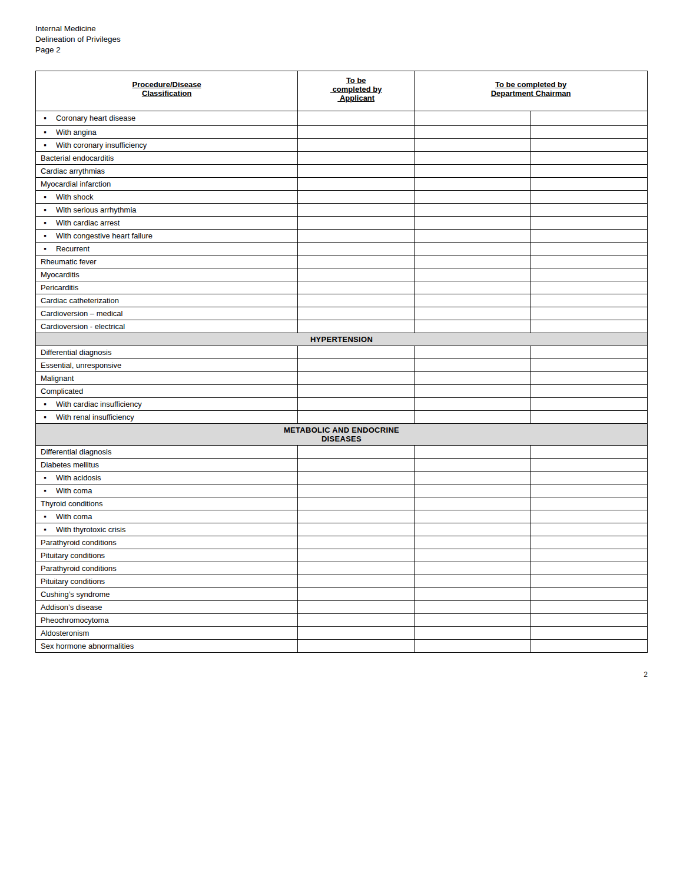Internal Medicine
Delineation of Privileges
Page 2
| Procedure/Disease Classification | To be completed by Applicant | To be completed by Department Chairman |
| --- | --- | --- |
| Coronary heart disease | | | |
| With angina | | | |
| With coronary insufficiency | | | |
| Bacterial endocarditis | | | |
| Cardiac arrythmias | | | |
| Myocardial infarction | | | |
| With shock | | | |
| With serious arrhythmia | | | |
| With cardiac arrest | | | |
| With congestive heart failure | | | |
| Recurrent | | | |
| Rheumatic fever | | | |
| Myocarditis | | | |
| Pericarditis | | | |
| Cardiac catheterization | | | |
| Cardioversion – medical | | | |
| Cardioversion - electrical | | | |
| HYPERTENSION |
| Differential diagnosis | | | |
| Essential, unresponsive | | | |
| Malignant | | | |
| Complicated | | | |
| With cardiac insufficiency | | | |
| With renal insufficiency | | | |
| METABOLIC AND ENDOCRINE DISEASES |
| Differential diagnosis | | | |
| Diabetes mellitus | | | |
| With acidosis | | | |
| With coma | | | |
| Thyroid conditions | | | |
| With coma | | | |
| With thyrotoxic crisis | | | |
| Parathyroid conditions | | | |
| Pituitary conditions | | | |
| Parathyroid conditions | | | |
| Pituitary conditions | | | |
| Cushing’s syndrome | | | |
| Addison’s disease | | | |
| Pheochromocytoma | | | |
| Aldosteronism | | | |
| Sex hormone abnormalities | | | |
2